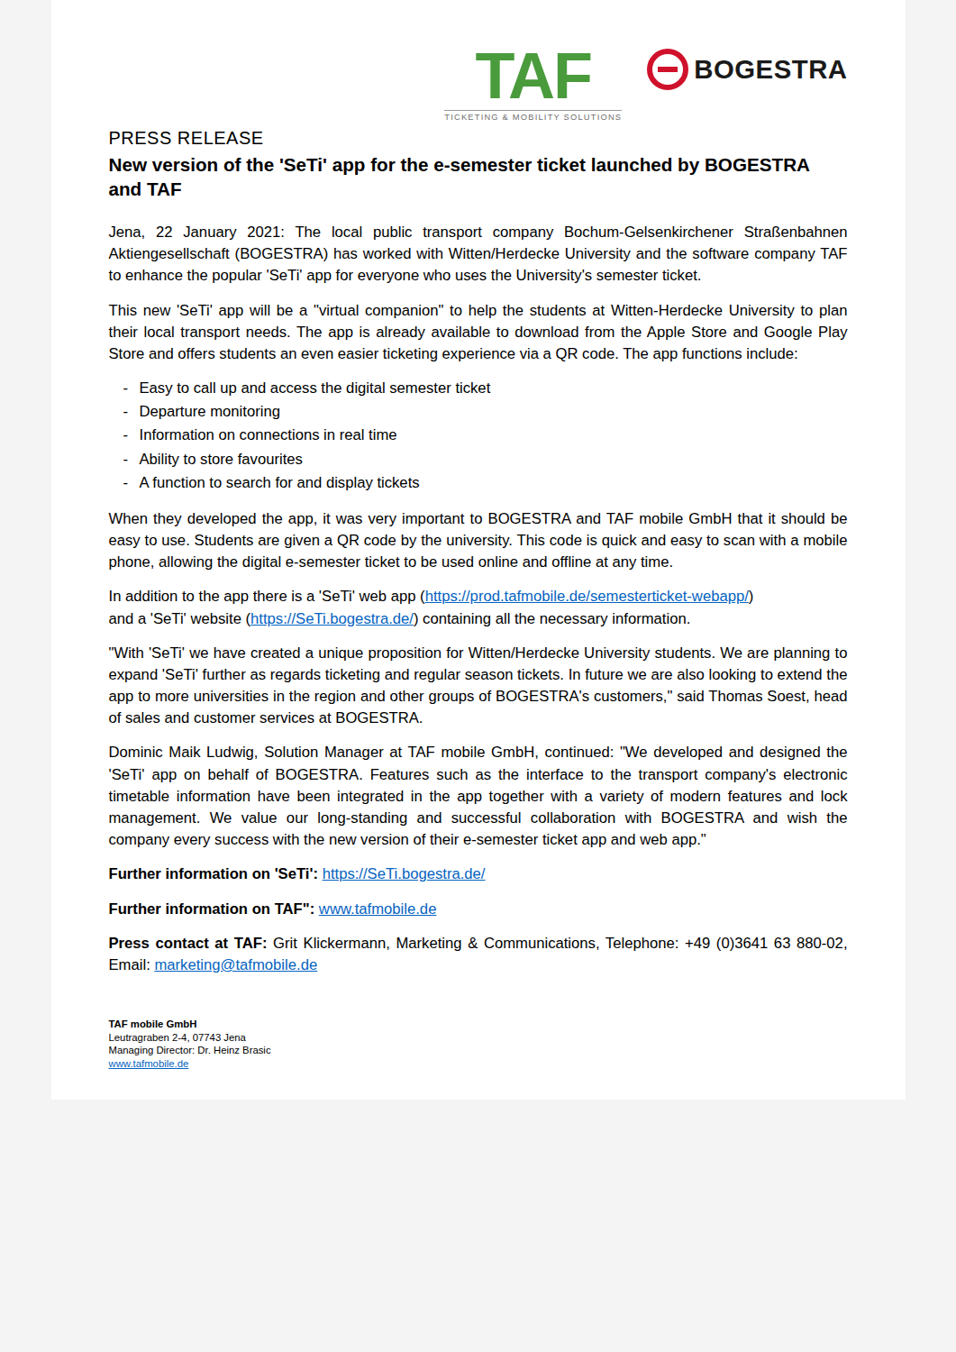TAF
TICKETING & MOBILITY SOLUTIONS
BOGESTRA
PRESS RELEASE
New version of the 'SeTi' app for the e-semester ticket launched by BOGESTRA and TAF
Jena, 22 January 2021: The local public transport company Bochum-Gelsenkirchener Straßenbahnen Aktiengesellschaft (BOGESTRA) has worked with Witten/Herdecke University and the software company TAF to enhance the popular 'SeTi' app for everyone who uses the University's semester ticket.
This new 'SeTi' app will be a "virtual companion" to help the students at Witten-Herdecke University to plan their local transport needs. The app is already available to download from the Apple Store and Google Play Store and offers students an even easier ticketing experience via a QR code. The app functions include:
Easy to call up and access the digital semester ticket
Departure monitoring
Information on connections in real time
Ability to store favourites
A function to search for and display tickets
When they developed the app, it was very important to BOGESTRA and TAF mobile GmbH that it should be easy to use. Students are given a QR code by the university. This code is quick and easy to scan with a mobile phone, allowing the digital e-semester ticket to be used online and offline at any time.
In addition to the app there is a 'SeTi' web app (https://prod.tafmobile.de/semesterticket-webapp/)
and a 'SeTi' website (https://SeTi.bogestra.de/) containing all the necessary information.
"With 'SeTi' we have created a unique proposition for Witten/Herdecke University students. We are planning to expand 'SeTi' further as regards ticketing and regular season tickets. In future we are also looking to extend the app to more universities in the region and other groups of BOGESTRA's customers," said Thomas Soest, head of sales and customer services at BOGESTRA.
Dominic Maik Ludwig, Solution Manager at TAF mobile GmbH, continued: "We developed and designed the 'SeTi' app on behalf of BOGESTRA. Features such as the interface to the transport company's electronic timetable information have been integrated in the app together with a variety of modern features and lock management. We value our long-standing and successful collaboration with BOGESTRA and wish the company every success with the new version of their e-semester ticket app and web app."
Further information on 'SeTi': https://SeTi.bogestra.de/
Further information on TAF": www.tafmobile.de
Press contact at TAF: Grit Klickermann, Marketing & Communications, Telephone: +49 (0)3641 63 880-02, Email: marketing@tafmobile.de
TAF mobile GmbH
Leutragraben 2-4, 07743 Jena
Managing Director: Dr. Heinz Brasic
www.tafmobile.de